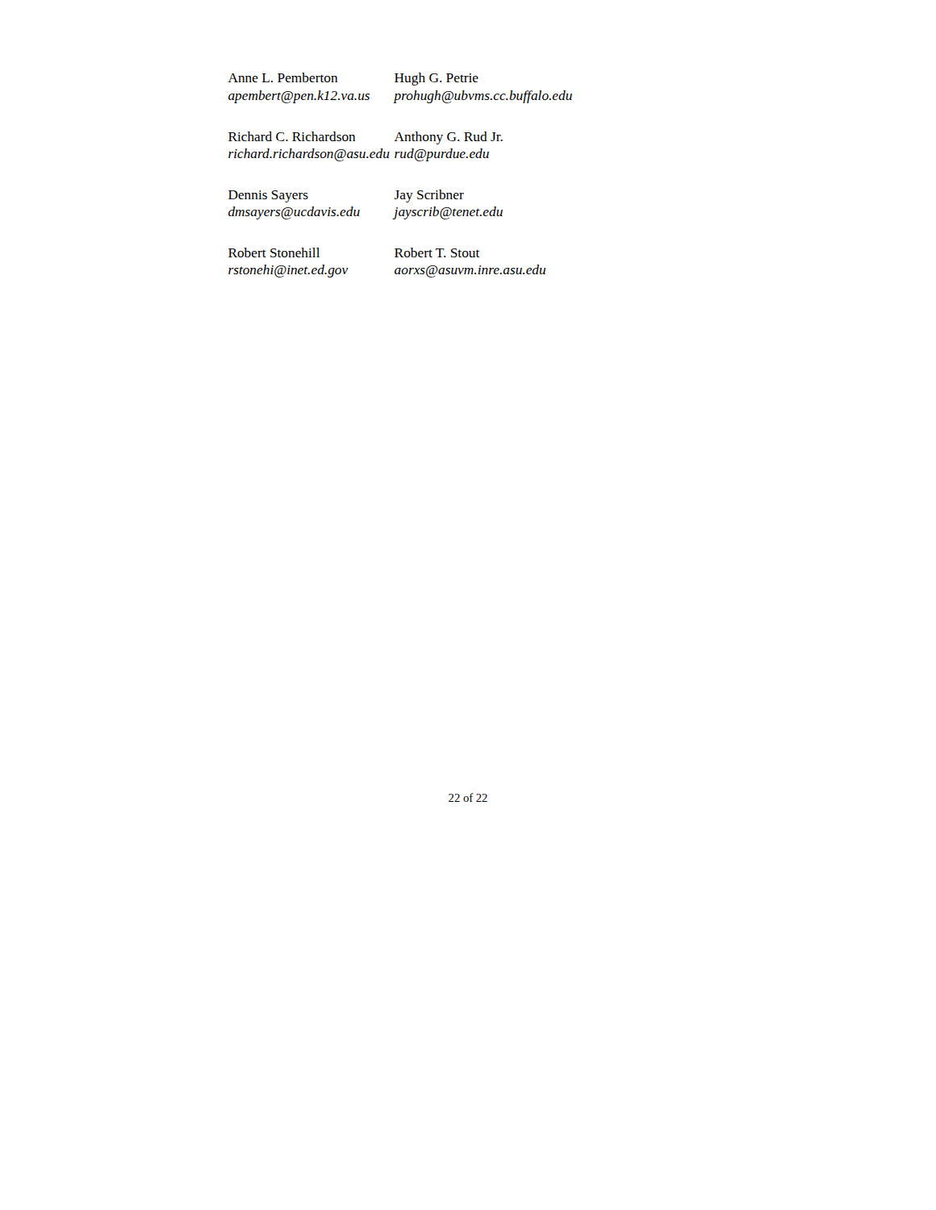| Anne L. Pemberton apembert@pen.k12.va.us | Hugh G. Petrie prohugh@ubvms.cc.buffalo.edu |
| Richard C. Richardson richard.richardson@asu.edu | Anthony G. Rud Jr. rud@purdue.edu |
| Dennis Sayers dmsayers@ucdavis.edu | Jay Scribner jayscrib@tenet.edu |
| Robert Stonehill rstonehi@inet.ed.gov | Robert T. Stout aorxs@asuvm.inre.asu.edu |
22 of 22